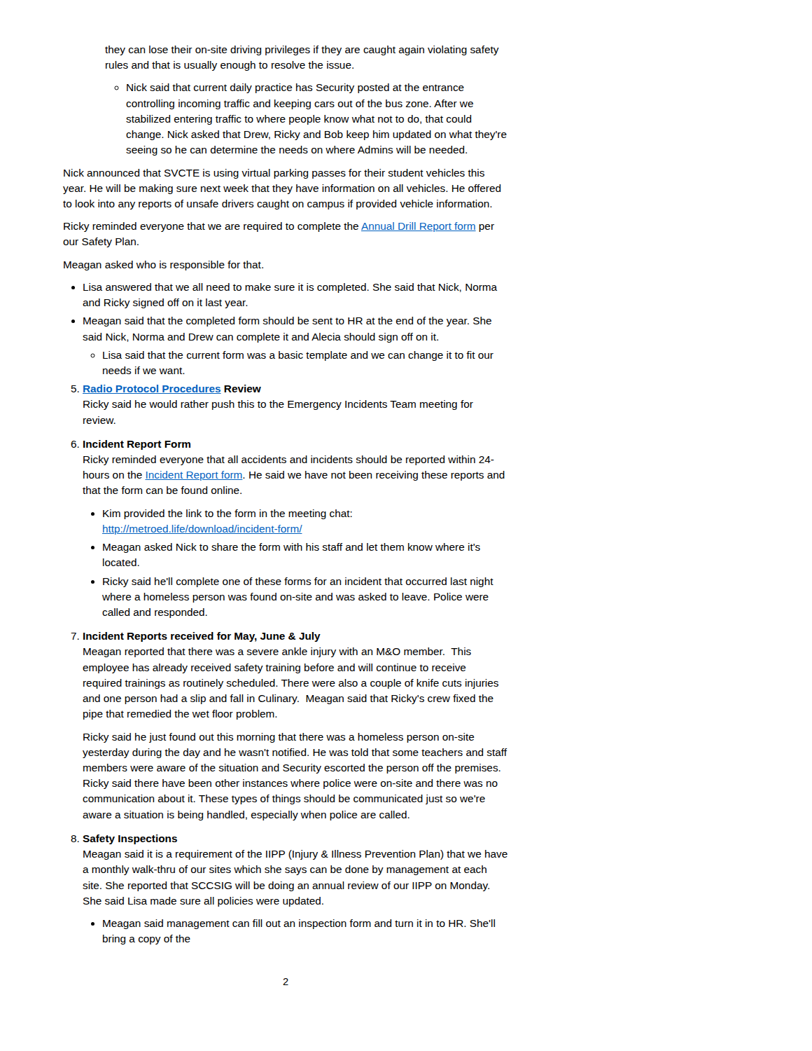they can lose their on-site driving privileges if they are caught again violating safety rules and that is usually enough to resolve the issue.
Nick said that current daily practice has Security posted at the entrance controlling incoming traffic and keeping cars out of the bus zone. After we stabilized entering traffic to where people know what not to do, that could change. Nick asked that Drew, Ricky and Bob keep him updated on what they're seeing so he can determine the needs on where Admins will be needed.
Nick announced that SVCTE is using virtual parking passes for their student vehicles this year. He will be making sure next week that they have information on all vehicles. He offered to look into any reports of unsafe drivers caught on campus if provided vehicle information.
Ricky reminded everyone that we are required to complete the Annual Drill Report form per our Safety Plan.
Meagan asked who is responsible for that.
Lisa answered that we all need to make sure it is completed. She said that Nick, Norma and Ricky signed off on it last year.
Meagan said that the completed form should be sent to HR at the end of the year. She said Nick, Norma and Drew can complete it and Alecia should sign off on it.
Lisa said that the current form was a basic template and we can change it to fit our needs if we want.
Radio Protocol Procedures Review
Ricky said he would rather push this to the Emergency Incidents Team meeting for review.
Incident Report Form
Ricky reminded everyone that all accidents and incidents should be reported within 24-hours on the Incident Report form. He said we have not been receiving these reports and that the form can be found online.
Kim provided the link to the form in the meeting chat: http://metroed.life/download/incident-form/
Meagan asked Nick to share the form with his staff and let them know where it's located.
Ricky said he'll complete one of these forms for an incident that occurred last night where a homeless person was found on-site and was asked to leave. Police were called and responded.
Incident Reports received for May, June & July
Meagan reported that there was a severe ankle injury with an M&O member. This employee has already received safety training before and will continue to receive required trainings as routinely scheduled. There were also a couple of knife cuts injuries and one person had a slip and fall in Culinary. Meagan said that Ricky's crew fixed the pipe that remedied the wet floor problem.
Ricky said he just found out this morning that there was a homeless person on-site yesterday during the day and he wasn't notified. He was told that some teachers and staff members were aware of the situation and Security escorted the person off the premises. Ricky said there have been other instances where police were on-site and there was no communication about it. These types of things should be communicated just so we're aware a situation is being handled, especially when police are called.
Safety Inspections
Meagan said it is a requirement of the IIPP (Injury & Illness Prevention Plan) that we have a monthly walk-thru of our sites which she says can be done by management at each site. She reported that SCCSIG will be doing an annual review of our IIPP on Monday. She said Lisa made sure all policies were updated.
Meagan said management can fill out an inspection form and turn it in to HR. She'll bring a copy of the
2